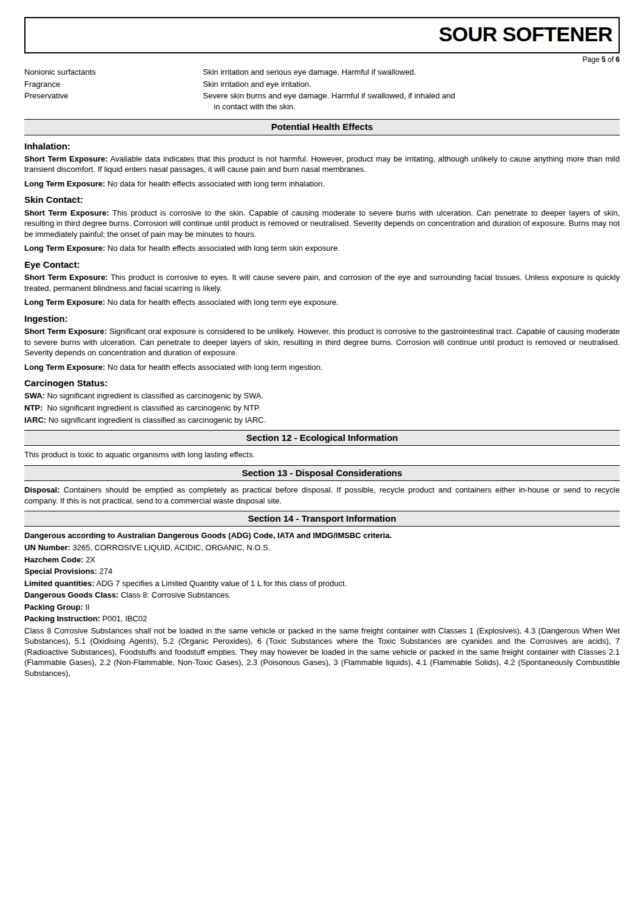SOUR SOFTENER
Page 5 of 6
| Nonionic surfactants | Skin irritation and serious eye damage. Harmful if swallowed. |
| Fragrance | Skin irritation and eye irritation. |
| Preservative | Severe skin burns and eye damage. Harmful if swallowed, if inhaled and in contact with the skin. |
Potential Health Effects
Inhalation:
Short Term Exposure: Available data indicates that this product is not harmful. However, product may be irritating, although unlikely to cause anything more than mild transient discomfort. If liquid enters nasal passages, it will cause pain and burn nasal membranes.
Long Term Exposure: No data for health effects associated with long term inhalation.
Skin Contact:
Short Term Exposure: This product is corrosive to the skin. Capable of causing moderate to severe burns with ulceration. Can penetrate to deeper layers of skin, resulting in third degree burns. Corrosion will continue until product is removed or neutralised. Severity depends on concentration and duration of exposure. Burns may not be immediately painful; the onset of pain may be minutes to hours.
Long Term Exposure: No data for health effects associated with long term skin exposure.
Eye Contact:
Short Term Exposure: This product is corrosive to eyes. It will cause severe pain, and corrosion of the eye and surrounding facial tissues. Unless exposure is quickly treated, permanent blindness and facial scarring is likely.
Long Term Exposure: No data for health effects associated with long term eye exposure.
Ingestion:
Short Term Exposure: Significant oral exposure is considered to be unlikely. However, this product is corrosive to the gastrointestinal tract. Capable of causing moderate to severe burns with ulceration. Can penetrate to deeper layers of skin, resulting in third degree burns. Corrosion will continue until product is removed or neutralised. Severity depends on concentration and duration of exposure.
Long Term Exposure: No data for health effects associated with long term ingestion.
Carcinogen Status:
SWA: No significant ingredient is classified as carcinogenic by SWA.
NTP: No significant ingredient is classified as carcinogenic by NTP.
IARC: No significant ingredient is classified as carcinogenic by IARC.
Section 12 - Ecological Information
This product is toxic to aquatic organisms with long lasting effects.
Section 13 - Disposal Considerations
Disposal: Containers should be emptied as completely as practical before disposal. If possible, recycle product and containers either in-house or send to recycle company. If this is not practical, send to a commercial waste disposal site.
Section 14 - Transport Information
Dangerous according to Australian Dangerous Goods (ADG) Code, IATA and IMDG/IMSBC criteria.
UN Number: 3265, CORROSIVE LIQUID, ACIDIC, ORGANIC, N.O.S.
Hazchem Code: 2X
Special Provisions: 274
Limited quantities: ADG 7 specifies a Limited Quantity value of 1 L for this class of product.
Dangerous Goods Class: Class 8: Corrosive Substances.
Packing Group: II
Packing Instruction: P001, IBC02
Class 8 Corrosive Substances shall not be loaded in the same vehicle or packed in the same freight container with Classes 1 (Explosives), 4.3 (Dangerous When Wet Substances), 5.1 (Oxidising Agents), 5.2 (Organic Peroxides), 6 (Toxic Substances where the Toxic Substances are cyanides and the Corrosives are acids), 7 (Radioactive Substances), Foodstuffs and foodstuff empties. They may however be loaded in the same vehicle or packed in the same freight container with Classes 2.1 (Flammable Gases), 2.2 (Non-Flammable, Non-Toxic Gases), 2.3 (Poisonous Gases), 3 (Flammable liquids), 4.1 (Flammable Solids), 4.2 (Spontaneously Combustible Substances),